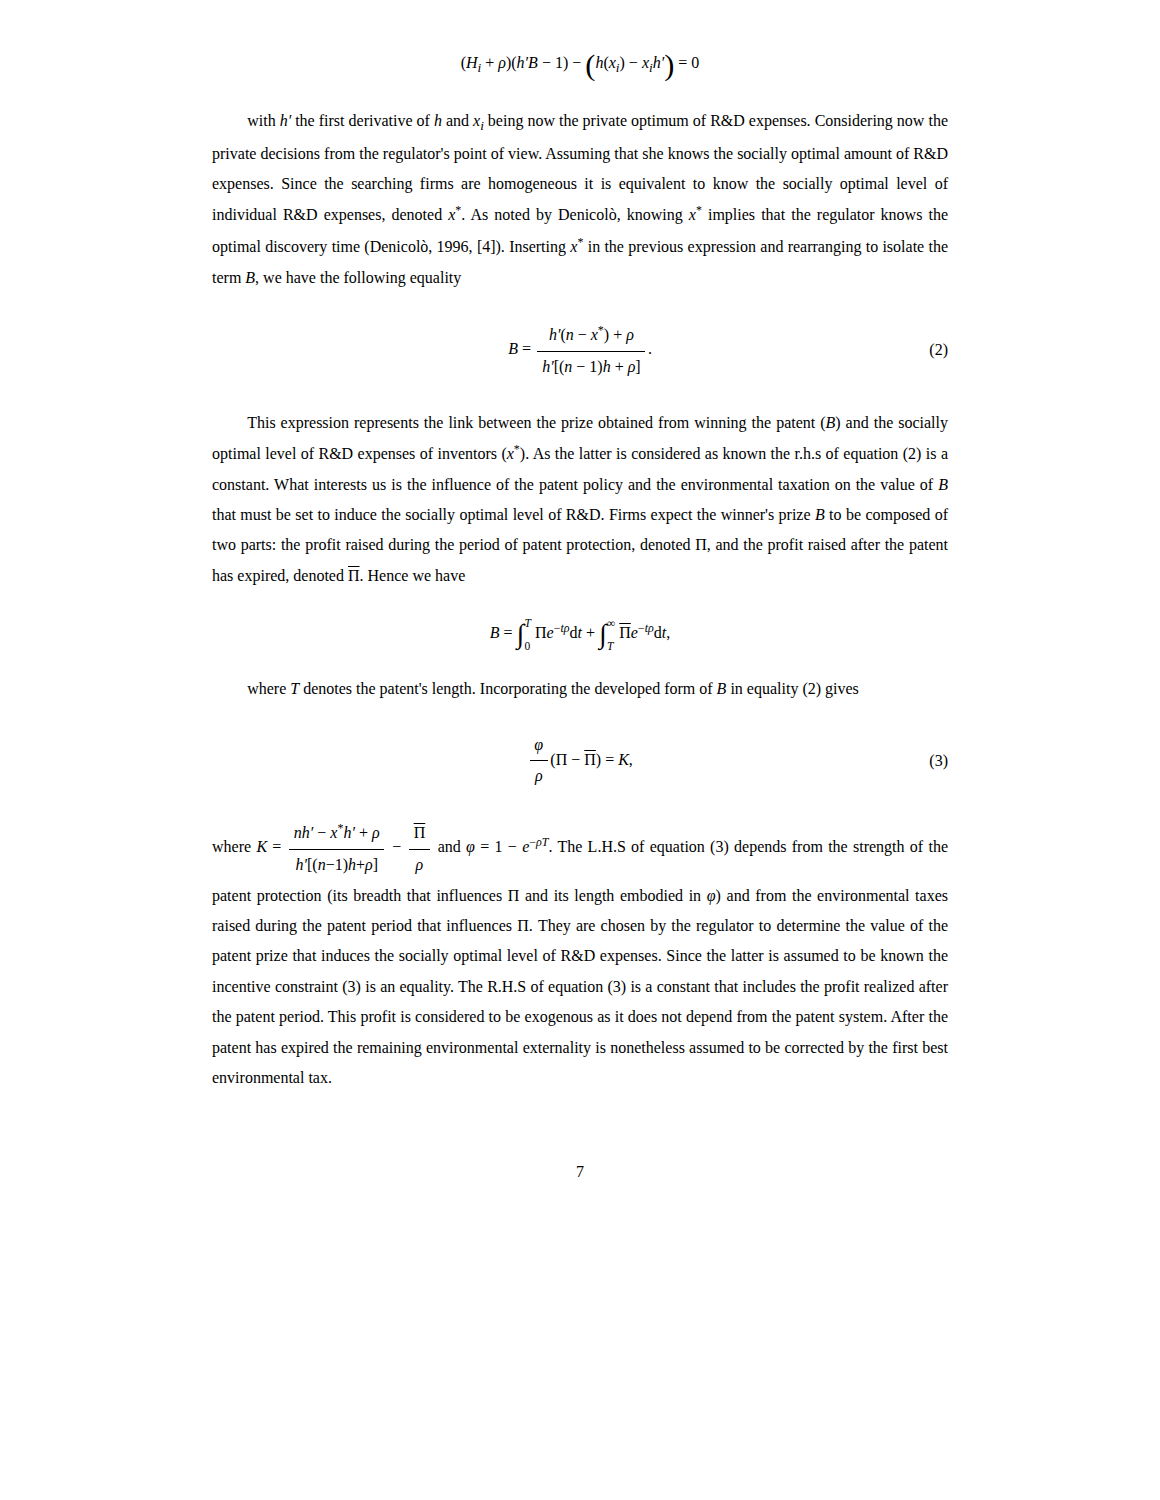(Hi + ρ)(h′B − 1) − (h(xi) − xih′) = 0
with h′ the first derivative of h and xi being now the private optimum of R&D expenses. Considering now the private decisions from the regulator's point of view. Assuming that she knows the socially optimal amount of R&D expenses. Since the searching firms are homogeneous it is equivalent to know the socially optimal level of individual R&D expenses, denoted x*. As noted by Denicolò, knowing x* implies that the regulator knows the optimal discovery time (Denicolò, 1996, [4]). Inserting x* in the previous expression and rearranging to isolate the term B, we have the following equality
B = h′(n − x*) + ρ h′[(n − 1)h + ρ]. (2)
This expression represents the link between the prize obtained from winning the patent (B) and the socially optimal level of R&D expenses of inventors (x*). As the latter is considered as known the r.h.s of equation (2) is a constant. What interests us is the influence of the patent policy and the environmental taxation on the value of B that must be set to induce the socially optimal level of R&D. Firms expect the winner's prize B to be composed of two parts: the profit raised during the period of patent protection, denoted Π, and the profit raised after the patent has expired, denoted Π. Hence we have
B = ∫T 0 Πe−tρdt + ∫∞T Πe−tρdt,
where T denotes the patent's length. Incorporating the developed form of B in equality (2) gives
φρ(Π − Π) = K, (3)
where K = nh′ − x*h′ + ρ h′[(n−1)h+ρ] − Πρ and φ = 1 − e−ρT. The L.H.S of equation (3) depends from the strength of the patent protection (its breadth that influences Π and its length embodied in φ) and from the environmental taxes raised during the patent period that influences Π. They are chosen by the regulator to determine the value of the patent prize that induces the socially optimal level of R&D expenses. Since the latter is assumed to be known the incentive constraint (3) is an equality. The R.H.S of equation (3) is a constant that includes the profit realized after the patent period. This profit is considered to be exogenous as it does not depend from the patent system. After the patent has expired the remaining environmental externality is nonetheless assumed to be corrected by the first best environmental tax.
7